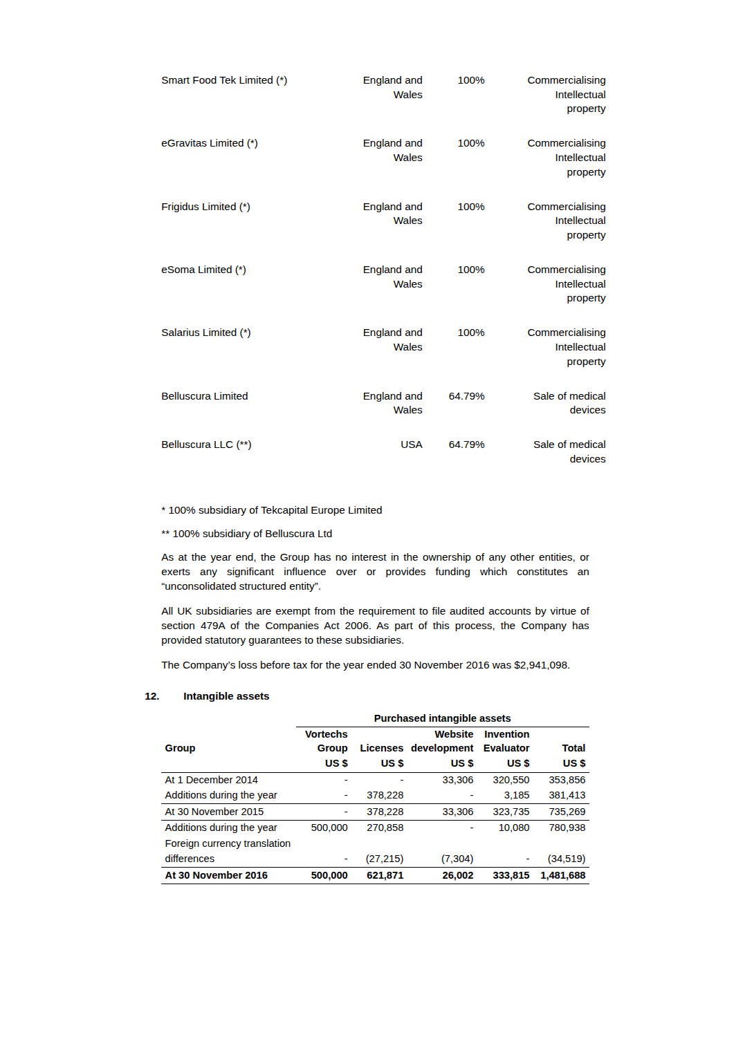| Smart Food Tek Limited (*) | England and Wales | 100% | Commercialising Intellectual property |
| eGravitas Limited (*) | England and Wales | 100% | Commercialising Intellectual property |
| Frigidus Limited (*) | England and Wales | 100% | Commercialising Intellectual property |
| eSoma Limited (*) | England and Wales | 100% | Commercialising Intellectual property |
| Salarius Limited (*) | England and Wales | 100% | Commercialising Intellectual property |
| Belluscura Limited | England and Wales | 64.79% | Sale of medical devices |
| Belluscura LLC (**) | USA | 64.79% | Sale of medical devices |
* 100% subsidiary of Tekcapital Europe Limited
** 100% subsidiary of Belluscura Ltd
As at the year end, the Group has no interest in the ownership of any other entities, or exerts any significant influence over or provides funding which constitutes an “unconsolidated structured entity”.
All UK subsidiaries are exempt from the requirement to file audited accounts by virtue of section 479A of the Companies Act 2006. As part of this process, the Company has provided statutory guarantees to these subsidiaries.
The Company’s loss before tax for the year ended 30 November 2016 was $2,941,098.
12. Intangible assets
| | Purchased intangible assets |
| Group | Vortechs Group | Licenses | Website development | Invention Evaluator | Total |
| | US $ | US $ | US $ | US $ | US $ |
| At 1 December 2014 | - | - | 33,306 | 320,550 | 353,856 |
| Additions during the year | - | 378,228 | - | 3,185 | 381,413 |
| At 30 November 2015 | - | 378,228 | 33,306 | 323,735 | 735,269 |
| Additions during the year | 500,000 | 270,858 | - | 10,080 | 780,938 |
| Foreign currency translation | | | | | |
| differences | - | (27,215) | (7,304) | - | (34,519) |
| At 30 November 2016 | 500,000 | 621,871 | 26,002 | 333,815 | 1,481,688 |